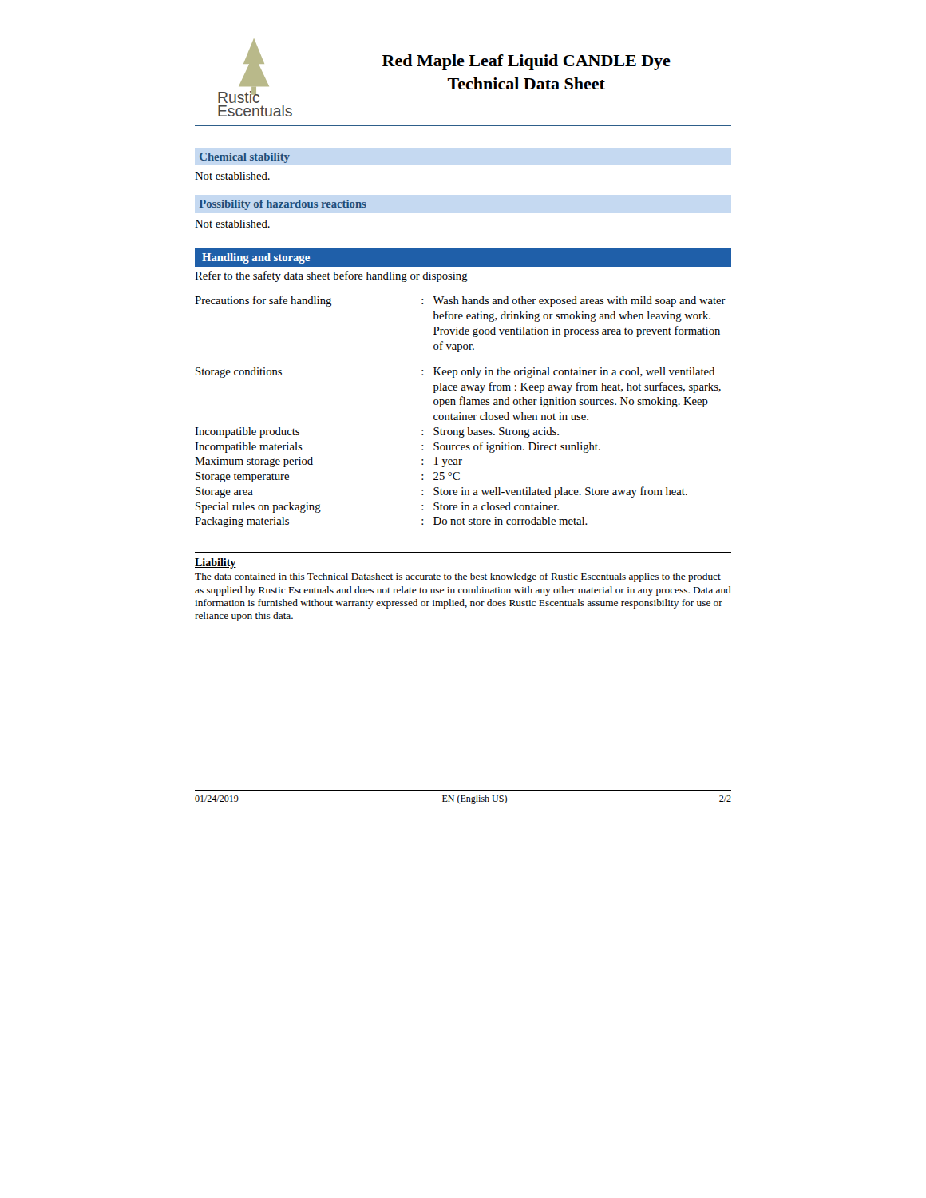Rustic Escentuals
Red Maple Leaf Liquid CANDLE Dye
Technical Data Sheet
Chemical stability
Not established.
Possibility of hazardous reactions
Not established.
Handling and storage
Refer to the safety data sheet before handling or disposing
| Precautions for safe handling | : | Wash hands and other exposed areas with mild soap and water before eating, drinking or smoking and when leaving work. Provide good ventilation in process area to prevent formation of vapor. |
| Storage conditions | : | Keep only in the original container in a cool, well ventilated place away from : Keep away from heat, hot surfaces, sparks, open flames and other ignition sources. No smoking. Keep container closed when not in use. |
| Incompatible products | : | Strong bases. Strong acids. |
| Incompatible materials | : | Sources of ignition. Direct sunlight. |
| Maximum storage period | : | 1 year |
| Storage temperature | : | 25 °C |
| Storage area | : | Store in a well-ventilated place. Store away from heat. |
| Special rules on packaging | : | Store in a closed container. |
| Packaging materials | : | Do not store in corrodable metal. |
Liability
The data contained in this Technical Datasheet is accurate to the best knowledge of Rustic Escentuals applies to the product as supplied by Rustic Escentuals and does not relate to use in combination with any other material or in any process. Data and information is furnished without warranty expressed or implied, nor does Rustic Escentuals assume responsibility for use or reliance upon this data.
01/24/2019
EN (English US)
2/2